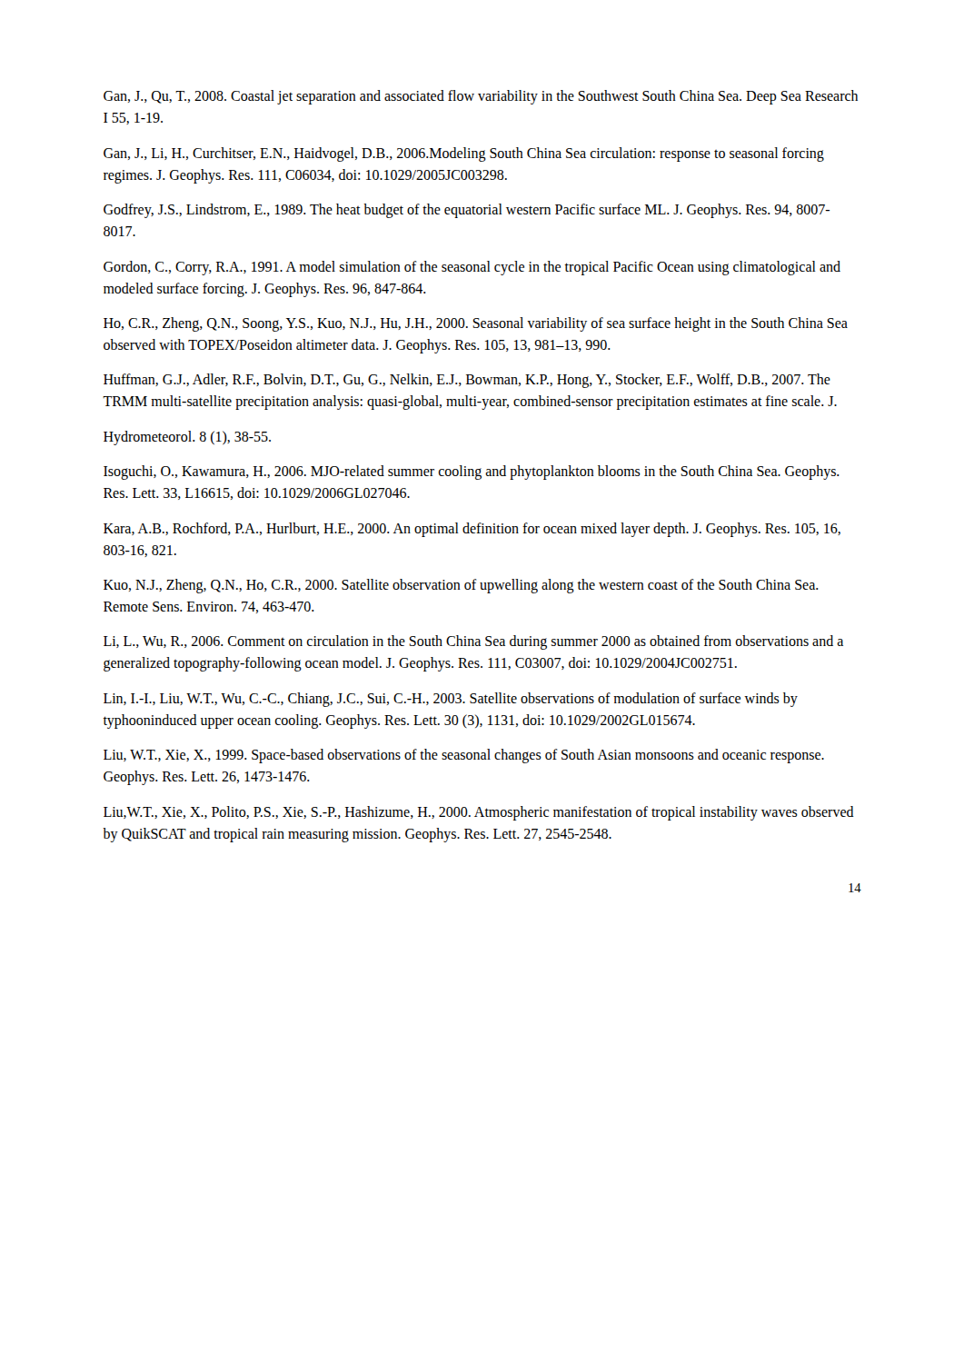Gan, J., Qu, T., 2008. Coastal jet separation and associated flow variability in the Southwest South China Sea. Deep Sea Research I 55, 1-19.
Gan, J., Li, H., Curchitser, E.N., Haidvogel, D.B., 2006.Modeling South China Sea circulation: response to seasonal forcing regimes. J. Geophys. Res. 111, C06034, doi: 10.1029/2005JC003298.
Godfrey, J.S., Lindstrom, E., 1989. The heat budget of the equatorial western Pacific surface ML. J. Geophys. Res. 94, 8007-8017.
Gordon, C., Corry, R.A., 1991. A model simulation of the seasonal cycle in the tropical Pacific Ocean using climatological and modeled surface forcing. J. Geophys. Res. 96, 847-864.
Ho, C.R., Zheng, Q.N., Soong, Y.S., Kuo, N.J., Hu, J.H., 2000. Seasonal variability of sea surface height in the South China Sea observed with TOPEX/Poseidon altimeter data. J. Geophys. Res. 105, 13, 981–13, 990.
Huffman, G.J., Adler, R.F., Bolvin, D.T., Gu, G., Nelkin, E.J., Bowman, K.P., Hong, Y., Stocker, E.F., Wolff, D.B., 2007. The TRMM multi-satellite precipitation analysis: quasi-global, multi-year, combined-sensor precipitation estimates at fine scale. J.
Hydrometeorol. 8 (1), 38-55.
Isoguchi, O., Kawamura, H., 2006. MJO-related summer cooling and phytoplankton blooms in the South China Sea. Geophys. Res. Lett. 33, L16615, doi: 10.1029/2006GL027046.
Kara, A.B., Rochford, P.A., Hurlburt, H.E., 2000. An optimal definition for ocean mixed layer depth. J. Geophys. Res. 105, 16, 803-16, 821.
Kuo, N.J., Zheng, Q.N., Ho, C.R., 2000. Satellite observation of upwelling along the western coast of the South China Sea. Remote Sens. Environ. 74, 463-470.
Li, L., Wu, R., 2006. Comment on circulation in the South China Sea during summer 2000 as obtained from observations and a generalized topography-following ocean model. J. Geophys. Res. 111, C03007, doi: 10.1029/2004JC002751.
Lin, I.-I., Liu, W.T., Wu, C.-C., Chiang, J.C., Sui, C.-H., 2003. Satellite observations of modulation of surface winds by typhooninduced upper ocean cooling. Geophys. Res. Lett. 30 (3), 1131, doi: 10.1029/2002GL015674.
Liu, W.T., Xie, X., 1999. Space-based observations of the seasonal changes of South Asian monsoons and oceanic response. Geophys. Res. Lett. 26, 1473-1476.
Liu,W.T., Xie, X., Polito, P.S., Xie, S.-P., Hashizume, H., 2000. Atmospheric manifestation of tropical instability waves observed by QuikSCAT and tropical rain measuring mission. Geophys. Res. Lett. 27, 2545-2548.
14